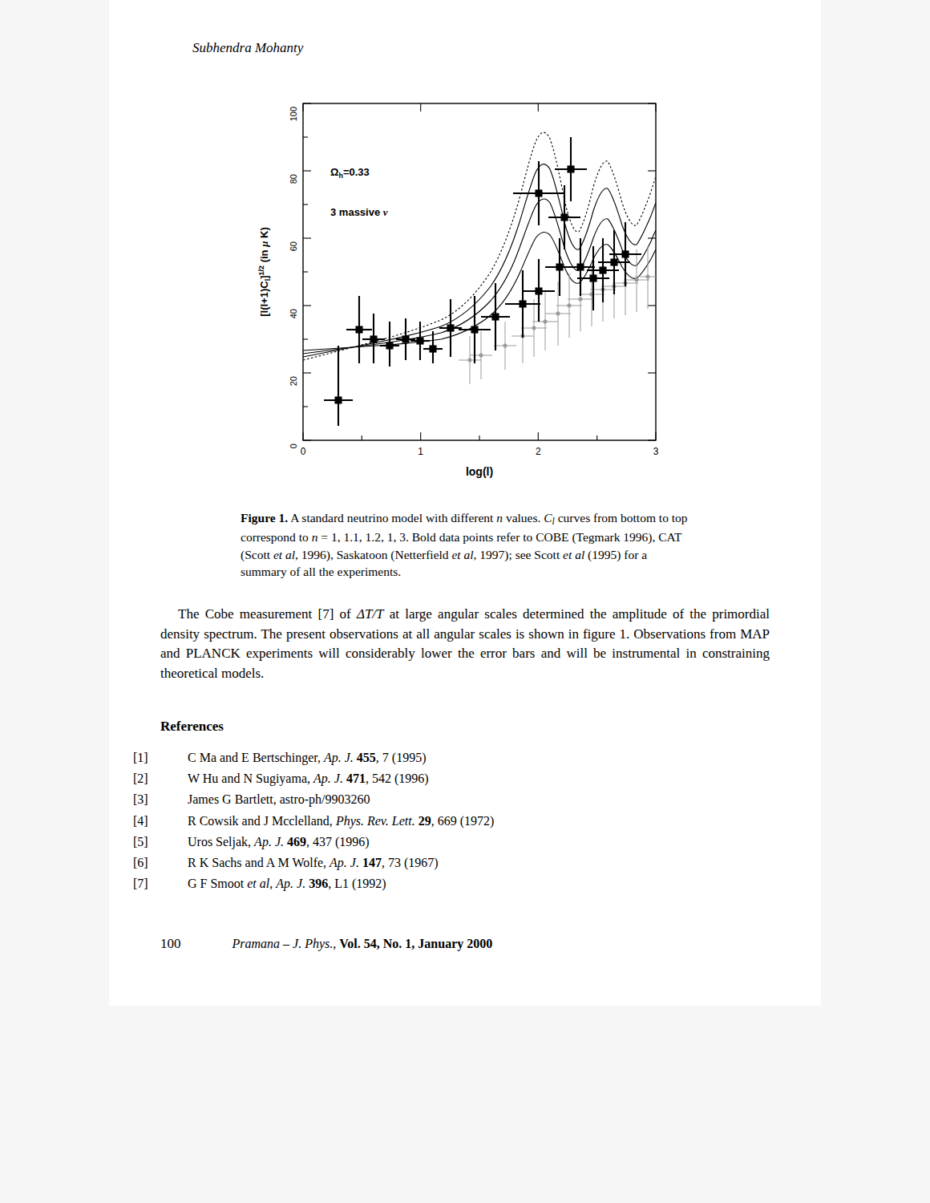Subhendra Mohanty
0 20 40 60 80 100 0 1 2 3 log(l) [l(l+1)Cl]1/2 (in μ K) Ωh=0.33 3 massive ν
Figure 1. A standard neutrino model with different n values. Cl curves from bottom to top correspond to n = 1, 1.1, 1.2, 1, 3. Bold data points refer to COBE (Tegmark 1996), CAT (Scott et al, 1996), Saskatoon (Netterfield et al, 1997); see Scott et al (1995) for a summary of all the experiments.
The Cobe measurement [7] of ΔT/T at large angular scales determined the amplitude of the primordial density spectrum. The present observations at all angular scales is shown in figure 1. Observations from MAP and PLANCK experiments will considerably lower the error bars and will be instrumental in constraining theoretical models.
References
[1] C Ma and E Bertschinger, Ap. J. 455, 7 (1995)
[2] W Hu and N Sugiyama, Ap. J. 471, 542 (1996)
[3] James G Bartlett, astro-ph/9903260
[4] R Cowsik and J Mcclelland, Phys. Rev. Lett. 29, 669 (1972)
[5] Uros Seljak, Ap. J. 469, 437 (1996)
[6] R K Sachs and A M Wolfe, Ap. J. 147, 73 (1967)
[7] G F Smoot et al, Ap. J. 396, L1 (1992)
100
Pramana – J. Phys., Vol. 54, No. 1, January 2000